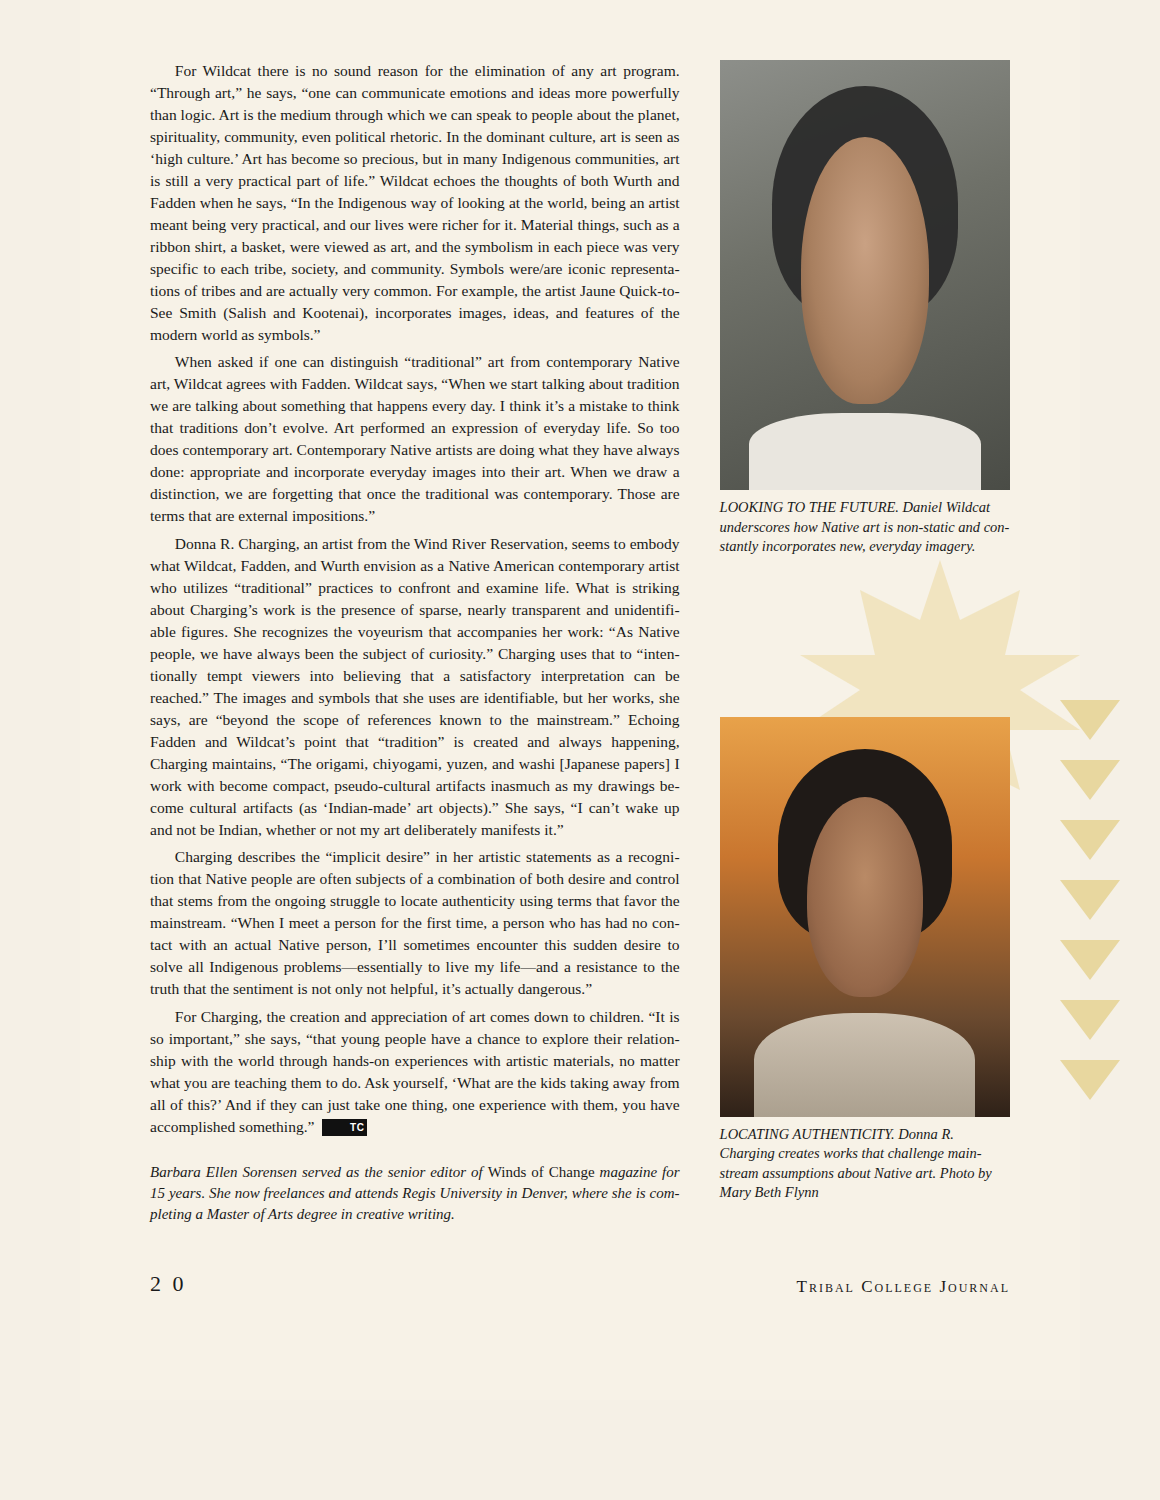For Wildcat there is no sound reason for the elimination of any art program. “Through art,” he says, “one can communicate emotions and ideas more powerfully than logic. Art is the medium through which we can speak to people about the planet, spirituality, community, even political rhetoric. In the dominant culture, art is seen as ‘high culture.’ Art has become so precious, but in many Indigenous communities, art is still a very practical part of life.” Wildcat echoes the thoughts of both Wurth and Fadden when he says, “In the Indigenous way of looking at the world, being an artist meant being very practical, and our lives were richer for it. Material things, such as a ribbon shirt, a basket, were viewed as art, and the symbolism in each piece was very specific to each tribe, society, and community. Symbols were/are iconic representations of tribes and are actually very common. For example, the artist Jaune Quick-to-See Smith (Salish and Kootenai), incorporates images, ideas, and features of the modern world as symbols.”
When asked if one can distinguish “traditional” art from contemporary Native art, Wildcat agrees with Fadden. Wildcat says, “When we start talking about tradition we are talking about something that happens every day. I think it’s a mistake to think that traditions don’t evolve. Art performed an expression of everyday life. So too does contemporary art. Contemporary Native artists are doing what they have always done: appropriate and incorporate everyday images into their art. When we draw a distinction, we are forgetting that once the traditional was contemporary. Those are terms that are external impositions.”
Donna R. Charging, an artist from the Wind River Reservation, seems to embody what Wildcat, Fadden, and Wurth envision as a Native American contemporary artist who utilizes “traditional” practices to confront and examine life. What is striking about Charging’s work is the presence of sparse, nearly transparent and unidentifiable figures. She recognizes the voyeurism that accompanies her work: “As Native people, we have always been the subject of curiosity.” Charging uses that to “intentionally tempt viewers into believing that a satisfactory interpretation can be reached.” The images and symbols that she uses are identifiable, but her works, she says, are “beyond the scope of references known to the mainstream.” Echoing Fadden and Wildcat’s point that “tradition” is created and always happening, Charging maintains, “The origami, chiyogami, yuzen, and washi [Japanese papers] I work with become compact, pseudo-cultural artifacts inasmuch as my drawings become cultural artifacts (as ‘Indian-made’ art objects).” She says, “I can’t wake up and not be Indian, whether or not my art deliberately manifests it.”
Charging describes the “implicit desire” in her artistic statements as a recognition that Native people are often subjects of a combination of both desire and control that stems from the ongoing struggle to locate authenticity using terms that favor the mainstream. “When I meet a person for the first time, a person who has had no contact with an actual Native person, I’ll sometimes encounter this sudden desire to solve all Indigenous problems—essentially to live my life—and a resistance to the truth that the sentiment is not only not helpful, it’s actually dangerous.”
For Charging, the creation and appreciation of art comes down to children. “It is so important,” she says, “that young people have a chance to explore their relationship with the world through hands-on experiences with artistic materials, no matter what you are teaching them to do. Ask yourself, ‘What are the kids taking away from all of this?’ And if they can just take one thing, one experience with them, you have accomplished something.” TC
Barbara Ellen Sorensen served as the senior editor of Winds of Change magazine for 15 years. She now freelances and attends Regis University in Denver, where she is completing a Master of Arts degree in creative writing.
LOOKING TO THE FUTURE. Daniel Wildcat underscores how Native art is non-static and constantly incorporates new, everyday imagery.
LOCATING AUTHENTICITY. Donna R. Charging creates works that challenge mainstream assumptions about Native art. Photo by Mary Beth Flynn
2 0
Tribal College Journal